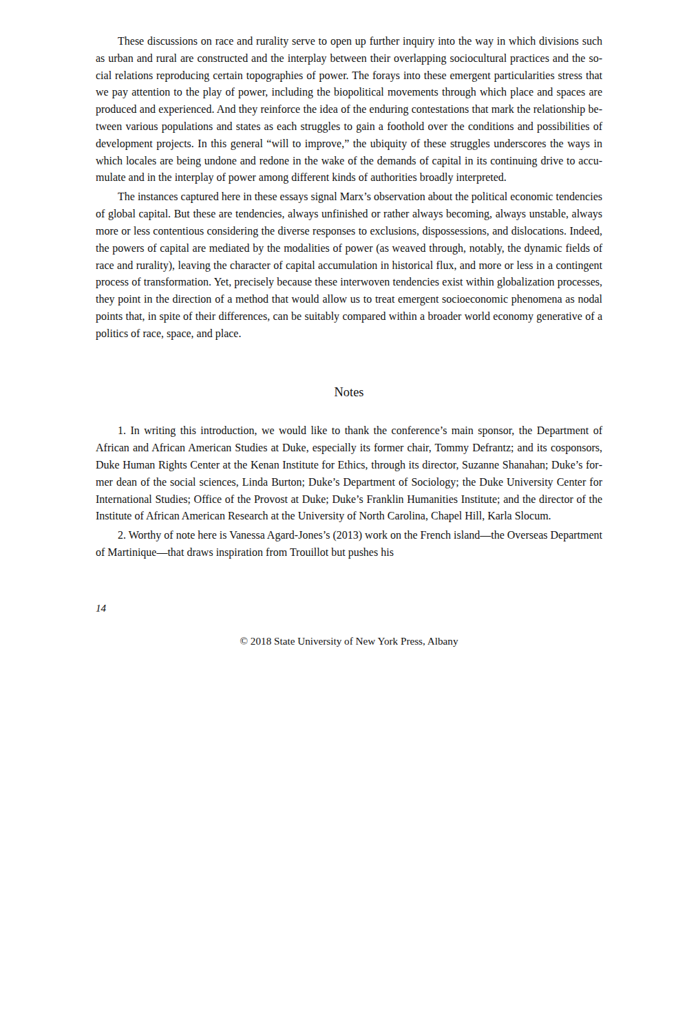These discussions on race and rurality serve to open up further inquiry into the way in which divisions such as urban and rural are constructed and the interplay between their overlapping sociocultural practices and the social relations reproducing certain topographies of power. The forays into these emergent particularities stress that we pay attention to the play of power, including the biopolitical movements through which place and spaces are produced and experienced. And they reinforce the idea of the enduring contestations that mark the relationship between various populations and states as each struggles to gain a foothold over the conditions and possibilities of development projects. In this general “will to improve,” the ubiquity of these struggles underscores the ways in which locales are being undone and redone in the wake of the demands of capital in its continuing drive to accumulate and in the interplay of power among different kinds of authorities broadly interpreted.
The instances captured here in these essays signal Marx’s observation about the political economic tendencies of global capital. But these are tendencies, always unfinished or rather always becoming, always unstable, always more or less contentious considering the diverse responses to exclusions, dispossessions, and dislocations. Indeed, the powers of capital are mediated by the modalities of power (as weaved through, notably, the dynamic fields of race and rurality), leaving the character of capital accumulation in historical flux, and more or less in a contingent process of transformation. Yet, precisely because these interwoven tendencies exist within globalization processes, they point in the direction of a method that would allow us to treat emergent socioeconomic phenomena as nodal points that, in spite of their differences, can be suitably compared within a broader world economy generative of a politics of race, space, and place.
Notes
1. In writing this introduction, we would like to thank the conference’s main sponsor, the Department of African and African American Studies at Duke, especially its former chair, Tommy Defrantz; and its cosponsors, Duke Human Rights Center at the Kenan Institute for Ethics, through its director, Suzanne Shanahan; Duke’s former dean of the social sciences, Linda Burton; Duke’s Department of Sociology; the Duke University Center for International Studies; Office of the Provost at Duke; Duke’s Franklin Humanities Institute; and the director of the Institute of African American Research at the University of North Carolina, Chapel Hill, Karla Slocum.
2. Worthy of note here is Vanessa Agard-Jones’s (2013) work on the French island—the Overseas Department of Martinique—that draws inspiration from Trouillot but pushes his
14
© 2018 State University of New York Press, Albany